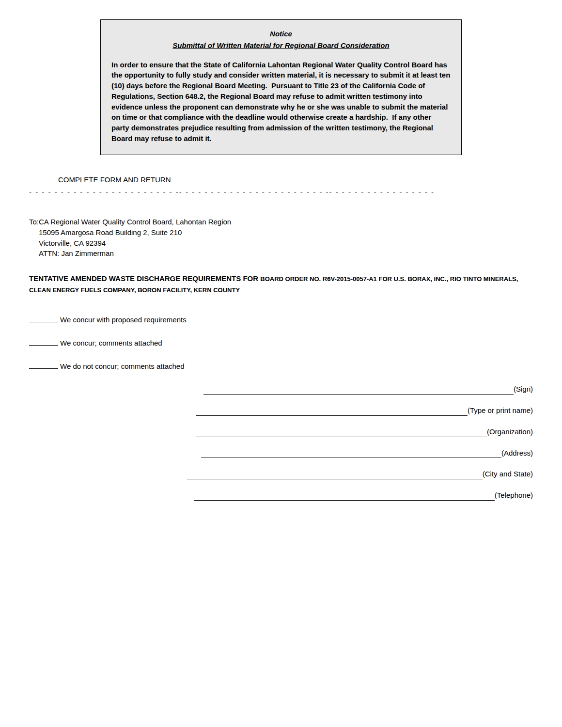Notice
Submittal of Written Material for Regional Board Consideration
In order to ensure that the State of California Lahontan Regional Water Quality Control Board has the opportunity to fully study and consider written material, it is necessary to submit it at least ten (10) days before the Regional Board Meeting. Pursuant to Title 23 of the California Code of Regulations, Section 648.2, the Regional Board may refuse to admit written testimony into evidence unless the proponent can demonstrate why he or she was unable to submit the material on time or that compliance with the deadline would otherwise create a hardship. If any other party demonstrates prejudice resulting from admission of the written testimony, the Regional Board may refuse to admit it.
COMPLETE FORM AND RETURN
- - - - - - - - - - - - - - - - - - - - - - - -- - - - - - - - - - - - - - - - - - - - - - - -- - - - - - - - - - - - - - - - -
| To: | CA Regional Water Quality Control Board, Lahontan Region 15095 Amargosa Road Building 2, Suite 210 Victorville, CA 92394 ATTN: Jan Zimmerman |
TENTATIVE AMENDED WASTE DISCHARGE REQUIREMENTS FOR BOARD ORDER NO. R6V-2015-0057-A1 FOR U.S. BORAX, INC., RIO TINTO MINERALS, CLEAN ENERGY FUELS COMPANY, BORON FACILITY, KERN COUNTY
We concur with proposed requirements
We concur; comments attached
We do not concur; comments attached
(Sign)
(Type or print name)
(Organization)
(Address)
(City and State)
(Telephone)